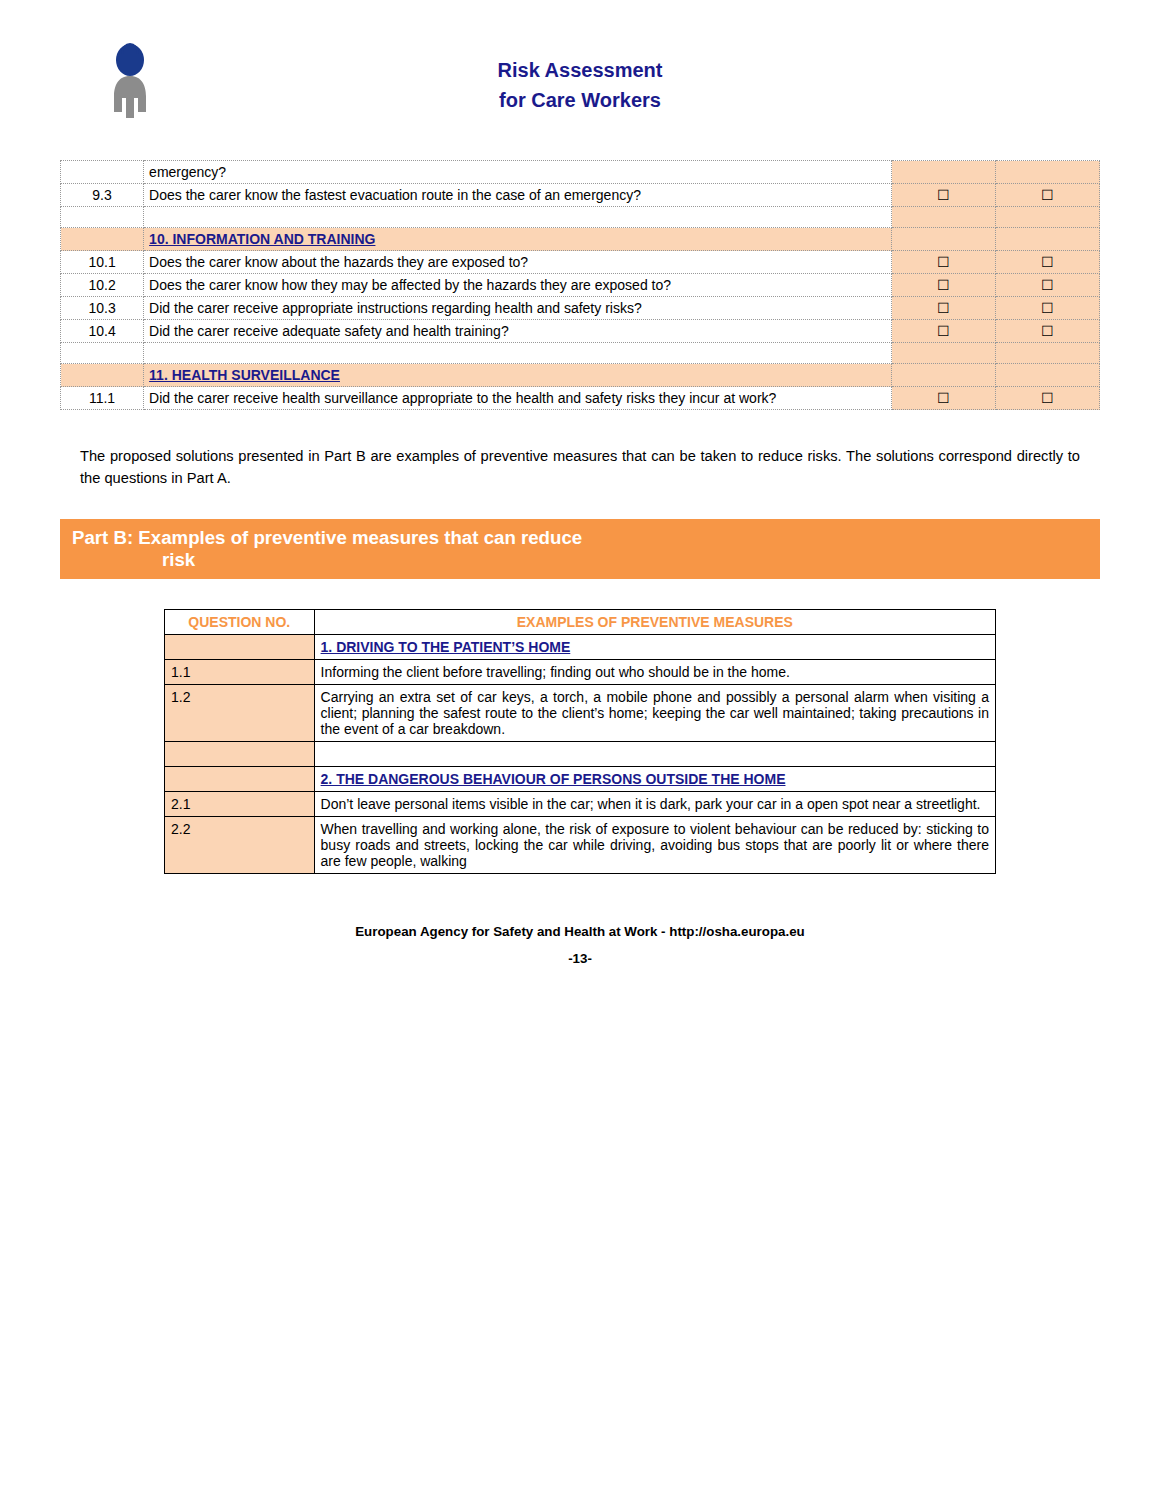Risk Assessment
for Care Workers
| | emergency? | | |
| 9.3 | Does the carer know the fastest evacuation route in the case of an emergency? | ☐ | ☐ |
| | 10. INFORMATION AND TRAINING | | |
| 10.1 | Does the carer know about the hazards they are exposed to? | ☐ | ☐ |
| 10.2 | Does the carer know how they may be affected by the hazards they are exposed to? | ☐ | ☐ |
| 10.3 | Did the carer receive appropriate instructions regarding health and safety risks? | ☐ | ☐ |
| 10.4 | Did the carer receive adequate safety and health training? | ☐ | ☐ |
| | 11. HEALTH SURVEILLANCE | | |
| 11.1 | Did the carer receive health surveillance appropriate to the health and safety risks they incur at work? | ☐ | ☐ |
The proposed solutions presented in Part B are examples of preventive measures that can be taken to reduce risks. The solutions correspond directly to the questions in Part A.
Part B: Examples of preventive measures that can reduce risk
| QUESTION NO. | EXAMPLES OF PREVENTIVE MEASURES |
| --- | --- |
| | 1. DRIVING TO THE PATIENT’S HOME |
| 1.1 | Informing the client before travelling; finding out who should be in the home. |
| 1.2 | Carrying an extra set of car keys, a torch, a mobile phone and possibly a personal alarm when visiting a client; planning the safest route to the client’s home; keeping the car well maintained; taking precautions in the event of a car breakdown. |
| | 2. THE DANGEROUS BEHAVIOUR OF PERSONS OUTSIDE THE HOME |
| 2.1 | Don’t leave personal items visible in the car; when it is dark, park your car in a open spot near a streetlight. |
| 2.2 | When travelling and working alone, the risk of exposure to violent behaviour can be reduced by: sticking to busy roads and streets, locking the car while driving, avoiding bus stops that are poorly lit or where there are few people, walking |
European Agency for Safety and Health at Work - http://osha.europa.eu
-13-